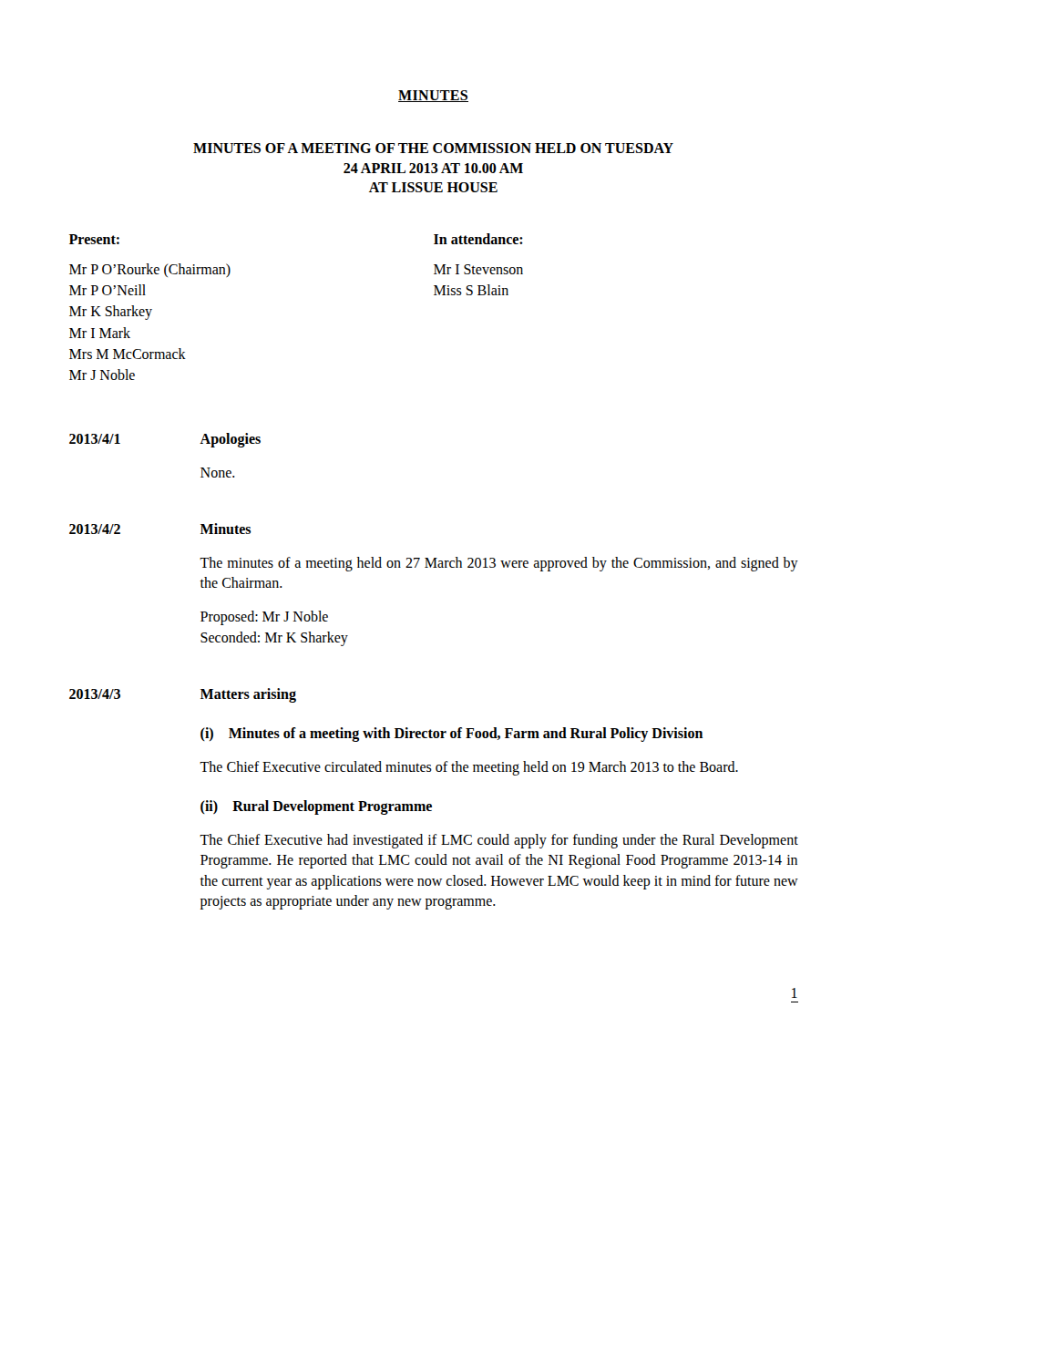MINUTES
MINUTES OF A MEETING OF THE COMMISSION HELD ON TUESDAY
24 APRIL 2013 AT 10.00 AM
AT LISSUE HOUSE
| Present: | In attendance: |
| --- | --- |
| Mr P O’Rourke (Chairman) Mr P O’Neill Mr K Sharkey Mr I Mark Mrs M McCormack Mr J Noble | Mr I Stevenson Miss S Blain |
2013/4/1
Apologies
None.
2013/4/2
Minutes
The minutes of a meeting held on 27 March 2013 were approved by the Commission, and signed by the Chairman.
Proposed: Mr J Noble
Seconded: Mr K Sharkey
2013/4/3
Matters arising
(i) Minutes of a meeting with Director of Food, Farm and Rural Policy Division
The Chief Executive circulated minutes of the meeting held on 19 March 2013 to the Board.
(ii) Rural Development Programme
The Chief Executive had investigated if LMC could apply for funding under the Rural Development Programme. He reported that LMC could not avail of the NI Regional Food Programme 2013-14 in the current year as applications were now closed. However LMC would keep it in mind for future new projects as appropriate under any new programme.
1